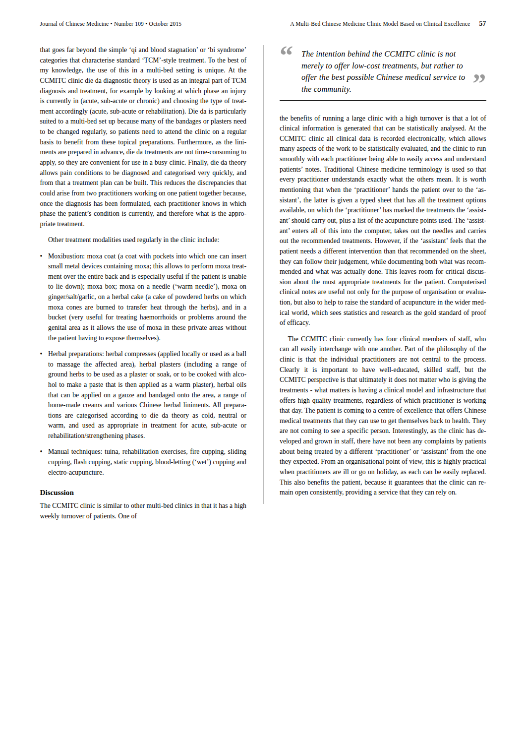Journal of Chinese Medicine • Number 109 • October 2015 A Multi-Bed Chinese Medicine Clinic Model Based on Clinical Excellence 57
that goes far beyond the simple ‘qi and blood stagnation’ or ‘bi syndrome’ categories that characterise standard ‘TCM’-style treatment. To the best of my knowledge, the use of this in a multi-bed setting is unique. At the CCMITC clinic die da diagnostic theory is used as an integral part of TCM diagnosis and treatment, for example by looking at which phase an injury is currently in (acute, sub-acute or chronic) and choosing the type of treatment accordingly (acute, sub-acute or rehabilitation). Die da is particularly suited to a multi-bed set up because many of the bandages or plasters need to be changed regularly, so patients need to attend the clinic on a regular basis to benefit from these topical preparations. Furthermore, as the liniments are prepared in advance, die da treatments are not time-consuming to apply, so they are convenient for use in a busy clinic. Finally, die da theory allows pain conditions to be diagnosed and categorised very quickly, and from that a treatment plan can be built. This reduces the discrepancies that could arise from two practitioners working on one patient together because, once the diagnosis has been formulated, each practitioner knows in which phase the patient’s condition is currently, and therefore what is the appropriate treatment.
Other treatment modalities used regularly in the clinic include:
Moxibustion: moxa coat (a coat with pockets into which one can insert small metal devices containing moxa; this allows to perform moxa treatment over the entire back and is especially useful if the patient is unable to lie down); moxa box; moxa on a needle (‘warm needle’), moxa on ginger/salt/garlic, on a herbal cake (a cake of powdered herbs on which moxa cones are burned to transfer heat through the herbs), and in a bucket (very useful for treating haemorrhoids or problems around the genital area as it allows the use of moxa in these private areas without the patient having to expose themselves).
Herbal preparations: herbal compresses (applied locally or used as a ball to massage the affected area), herbal plasters (including a range of ground herbs to be used as a plaster or soak, or to be cooked with alcohol to make a paste that is then applied as a warm plaster), herbal oils that can be applied on a gauze and bandaged onto the area, a range of home-made creams and various Chinese herbal liniments. All preparations are categorised according to die da theory as cold, neutral or warm, and used as appropriate in treatment for acute, sub-acute or rehabilitation/strengthening phases.
Manual techniques: tuina, rehabilitation exercises, fire cupping, sliding cupping, flash cupping, static cupping, blood-letting (‘wet’) cupping and electro-acupuncture.
Discussion
The CCMITC clinic is similar to other multi-bed clinics in that it has a high weekly turnover of patients. One of
“
The intention behind the CCMITC clinic is not merely to offer low-cost treatments, but rather to offer the best possible Chinese medical service to the community.
”
the benefits of running a large clinic with a high turnover is that a lot of clinical information is generated that can be statistically analysed. At the CCMITC clinic all clinical data is recorded electronically, which allows many aspects of the work to be statistically evaluated, and the clinic to run smoothly with each practitioner being able to easily access and understand patients’ notes. Traditional Chinese medicine terminology is used so that every practitioner understands exactly what the others mean. It is worth mentioning that when the ‘practitioner’ hands the patient over to the ‘assistant’, the latter is given a typed sheet that has all the treatment options available, on which the ‘practitioner’ has marked the treatments the ‘assistant’ should carry out, plus a list of the acupuncture points used. The ‘assistant’ enters all of this into the computer, takes out the needles and carries out the recommended treatments. However, if the ‘assistant’ feels that the patient needs a different intervention than that recommended on the sheet, they can follow their judgement, while documenting both what was recommended and what was actually done. This leaves room for critical discussion about the most appropriate treatments for the patient. Computerised clinical notes are useful not only for the purpose of organisation or evaluation, but also to help to raise the standard of acupuncture in the wider medical world, which sees statistics and research as the gold standard of proof of efficacy.
The CCMITC clinic currently has four clinical members of staff, who can all easily interchange with one another. Part of the philosophy of the clinic is that the individual practitioners are not central to the process. Clearly it is important to have well-educated, skilled staff, but the CCMITC perspective is that ultimately it does not matter who is giving the treatments - what matters is having a clinical model and infrastructure that offers high quality treatments, regardless of which practitioner is working that day. The patient is coming to a centre of excellence that offers Chinese medical treatments that they can use to get themselves back to health. They are not coming to see a specific person. Interestingly, as the clinic has developed and grown in staff, there have not been any complaints by patients about being treated by a different ‘practitioner’ or ‘assistant’ from the one they expected. From an organisational point of view, this is highly practical when practitioners are ill or go on holiday, as each can be easily replaced. This also benefits the patient, because it guarantees that the clinic can remain open consistently, providing a service that they can rely on.